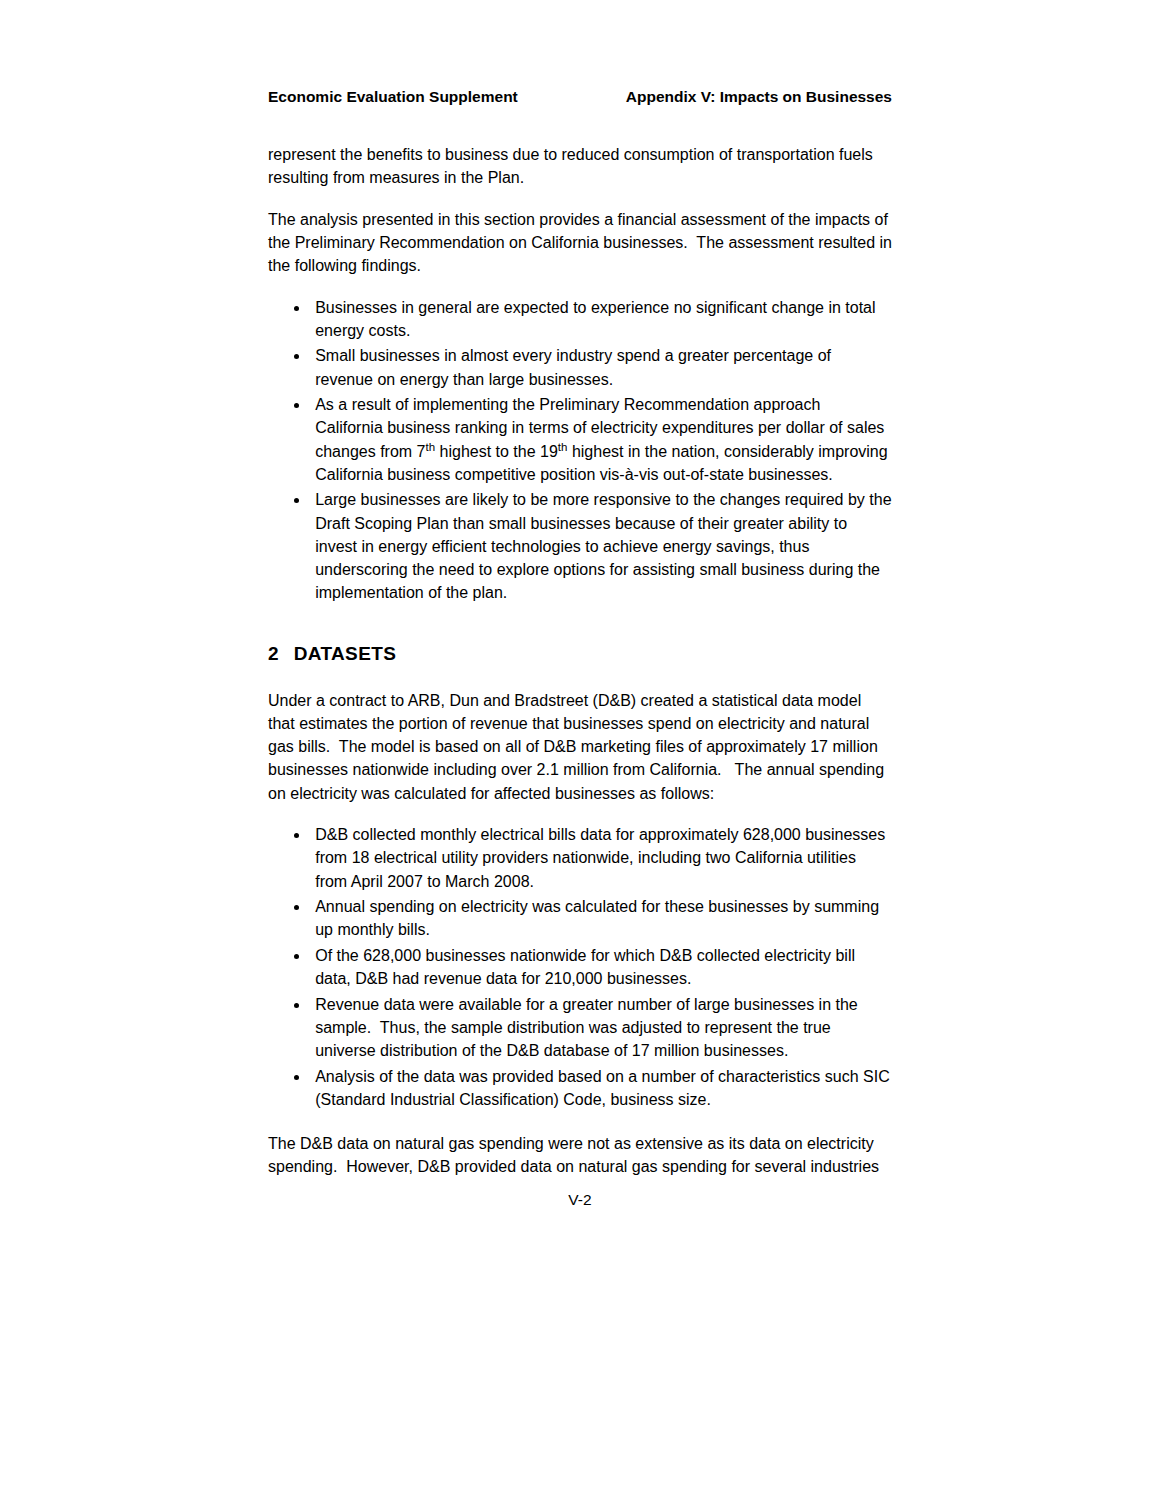Economic Evaluation Supplement Appendix V: Impacts on Businesses
represent the benefits to business due to reduced consumption of transportation fuels resulting from measures in the Plan.
The analysis presented in this section provides a financial assessment of the impacts of the Preliminary Recommendation on California businesses. The assessment resulted in the following findings.
Businesses in general are expected to experience no significant change in total energy costs.
Small businesses in almost every industry spend a greater percentage of revenue on energy than large businesses.
As a result of implementing the Preliminary Recommendation approach California business ranking in terms of electricity expenditures per dollar of sales changes from 7th highest to the 19th highest in the nation, considerably improving California business competitive position vis-à-vis out-of-state businesses.
Large businesses are likely to be more responsive to the changes required by the Draft Scoping Plan than small businesses because of their greater ability to invest in energy efficient technologies to achieve energy savings, thus underscoring the need to explore options for assisting small business during the implementation of the plan.
2 DATASETS
Under a contract to ARB, Dun and Bradstreet (D&B) created a statistical data model that estimates the portion of revenue that businesses spend on electricity and natural gas bills. The model is based on all of D&B marketing files of approximately 17 million businesses nationwide including over 2.1 million from California. The annual spending on electricity was calculated for affected businesses as follows:
D&B collected monthly electrical bills data for approximately 628,000 businesses from 18 electrical utility providers nationwide, including two California utilities from April 2007 to March 2008.
Annual spending on electricity was calculated for these businesses by summing up monthly bills.
Of the 628,000 businesses nationwide for which D&B collected electricity bill data, D&B had revenue data for 210,000 businesses.
Revenue data were available for a greater number of large businesses in the sample. Thus, the sample distribution was adjusted to represent the true universe distribution of the D&B database of 17 million businesses.
Analysis of the data was provided based on a number of characteristics such SIC (Standard Industrial Classification) Code, business size.
The D&B data on natural gas spending were not as extensive as its data on electricity spending. However, D&B provided data on natural gas spending for several industries
V-2